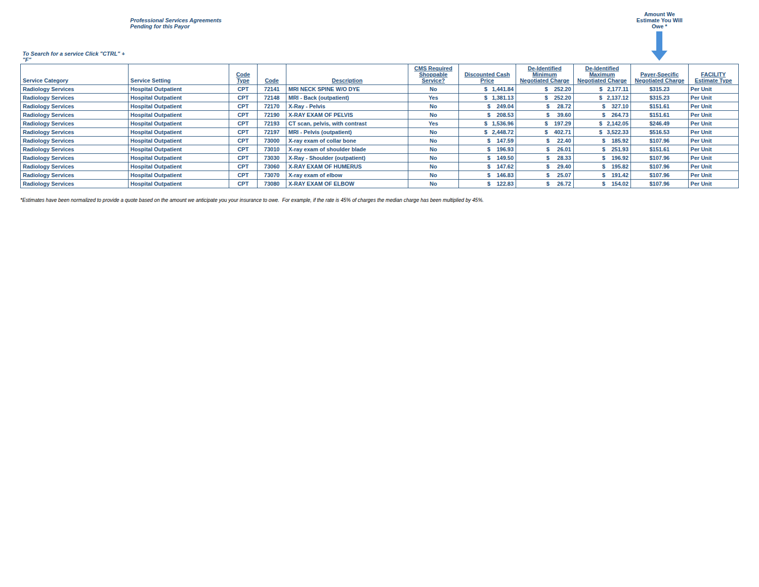| | Professional Services Agreements Pending for this Payor | | | | | | | | Amount We Estimate You Will Owe * | |
| To Search for a service Click "CTRL" + "F" | | | | | | | | | | |
| Service Category | Service Setting | Code Type | Code | Description | CMS Required Shoppable Service? | Discounted Cash Price | De-Identified Minimum Negotiated Charge | De-Identified Maximum Negotiated Charge | Payer-Specific Negotiated Charge | FACILITY Estimate Type |
| Radiology Services | Hospital Outpatient | CPT | 72141 | MRI NECK SPINE W/O DYE | No | $ 1,441.84 | $ 252.20 | $ 2,177.11 | $315.23 | Per Unit |
| Radiology Services | Hospital Outpatient | CPT | 72148 | MRI - Back (outpatient) | Yes | $ 1,381.13 | $ 252.20 | $ 2,137.12 | $315.23 | Per Unit |
| Radiology Services | Hospital Outpatient | CPT | 72170 | X-Ray - Pelvis | No | $ 249.04 | $ 28.72 | $ 327.10 | $151.61 | Per Unit |
| Radiology Services | Hospital Outpatient | CPT | 72190 | X-RAY EXAM OF PELVIS | No | $ 208.53 | $ 39.60 | $ 264.73 | $151.61 | Per Unit |
| Radiology Services | Hospital Outpatient | CPT | 72193 | CT scan, pelvis, with contrast | Yes | $ 1,536.96 | $ 197.29 | $ 2,142.05 | $246.49 | Per Unit |
| Radiology Services | Hospital Outpatient | CPT | 72197 | MRI - Pelvis (outpatient) | No | $ 2,448.72 | $ 402.71 | $ 3,522.33 | $516.53 | Per Unit |
| Radiology Services | Hospital Outpatient | CPT | 73000 | X-ray exam of collar bone | No | $ 147.59 | $ 22.40 | $ 185.92 | $107.96 | Per Unit |
| Radiology Services | Hospital Outpatient | CPT | 73010 | X-ray exam of shoulder blade | No | $ 196.93 | $ 26.01 | $ 251.93 | $151.61 | Per Unit |
| Radiology Services | Hospital Outpatient | CPT | 73030 | X-Ray - Shoulder (outpatient) | No | $ 149.50 | $ 28.33 | $ 196.92 | $107.96 | Per Unit |
| Radiology Services | Hospital Outpatient | CPT | 73060 | X-RAY EXAM OF HUMERUS | No | $ 147.62 | $ 29.40 | $ 195.82 | $107.96 | Per Unit |
| Radiology Services | Hospital Outpatient | CPT | 73070 | X-ray exam of elbow | No | $ 146.83 | $ 25.07 | $ 191.42 | $107.96 | Per Unit |
| Radiology Services | Hospital Outpatient | CPT | 73080 | X-RAY EXAM OF ELBOW | No | $ 122.83 | $ 26.72 | $ 154.02 | $107.96 | Per Unit |
*Estimates have been normalized to provide a quote based on the amount we anticipate you your insurance to owe. For example, if the rate is 45% of charges the median charge has been multiplied by 45%.